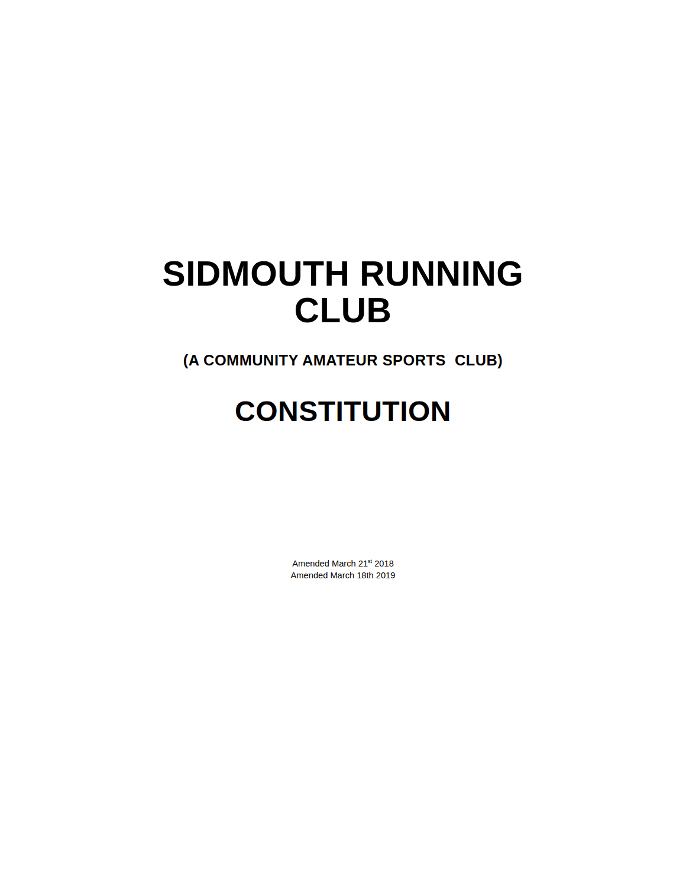SIDMOUTH RUNNING
CLUB
(A COMMUNITY AMATEUR SPORTS CLUB)
CONSTITUTION
Amended March 21st 2018
Amended March 18th 2019